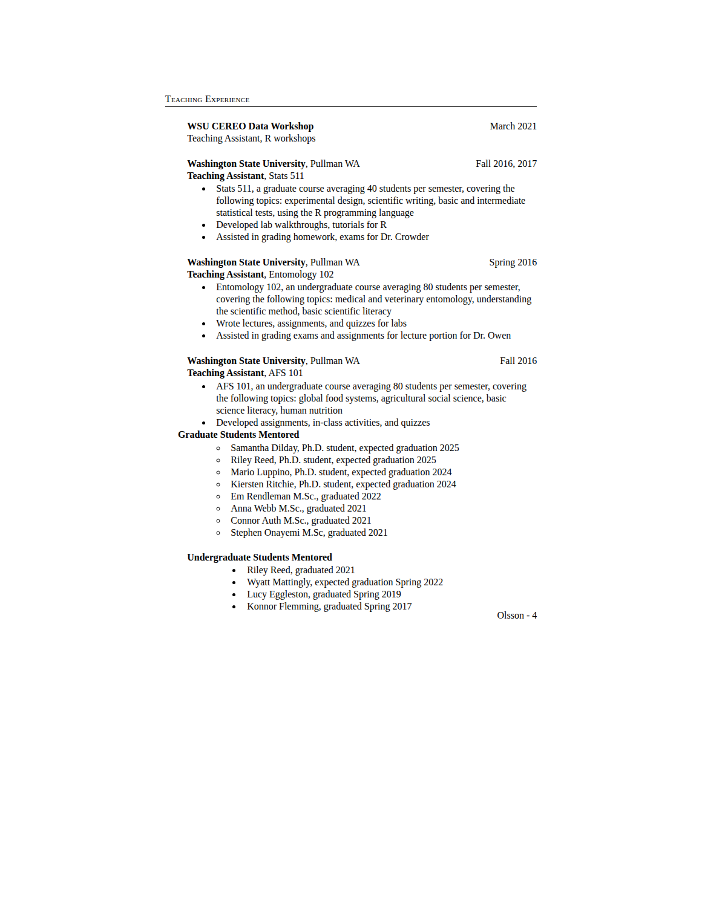Teaching Experience
WSU CEREO Data Workshop
March 2021
Teaching Assistant, R workshops
Washington State University, Pullman WA
Fall 2016, 2017
Teaching Assistant, Stats 511
Stats 511, a graduate course averaging 40 students per semester, covering the following topics: experimental design, scientific writing, basic and intermediate statistical tests, using the R programming language
Developed lab walkthroughs, tutorials for R
Assisted in grading homework, exams for Dr. Crowder
Washington State University, Pullman WA
Spring 2016
Teaching Assistant, Entomology 102
Entomology 102, an undergraduate course averaging 80 students per semester, covering the following topics: medical and veterinary entomology, understanding the scientific method, basic scientific literacy
Wrote lectures, assignments, and quizzes for labs
Assisted in grading exams and assignments for lecture portion for Dr. Owen
Washington State University, Pullman WA
Fall 2016
Teaching Assistant, AFS 101
AFS 101, an undergraduate course averaging 80 students per semester, covering the following topics: global food systems, agricultural social science, basic science literacy, human nutrition
Developed assignments, in-class activities, and quizzes
Graduate Students Mentored
Samantha Dilday, Ph.D. student, expected graduation 2025
Riley Reed, Ph.D. student, expected graduation 2025
Mario Luppino, Ph.D. student, expected graduation 2024
Kiersten Ritchie, Ph.D. student, expected graduation 2024
Em Rendleman M.Sc., graduated 2022
Anna Webb M.Sc., graduated 2021
Connor Auth M.Sc., graduated 2021
Stephen Onayemi M.Sc, graduated 2021
Undergraduate Students Mentored
Riley Reed, graduated 2021
Wyatt Mattingly, expected graduation Spring 2022
Lucy Eggleston, graduated Spring 2019
Konnor Flemming, graduated Spring 2017
Olsson - 4